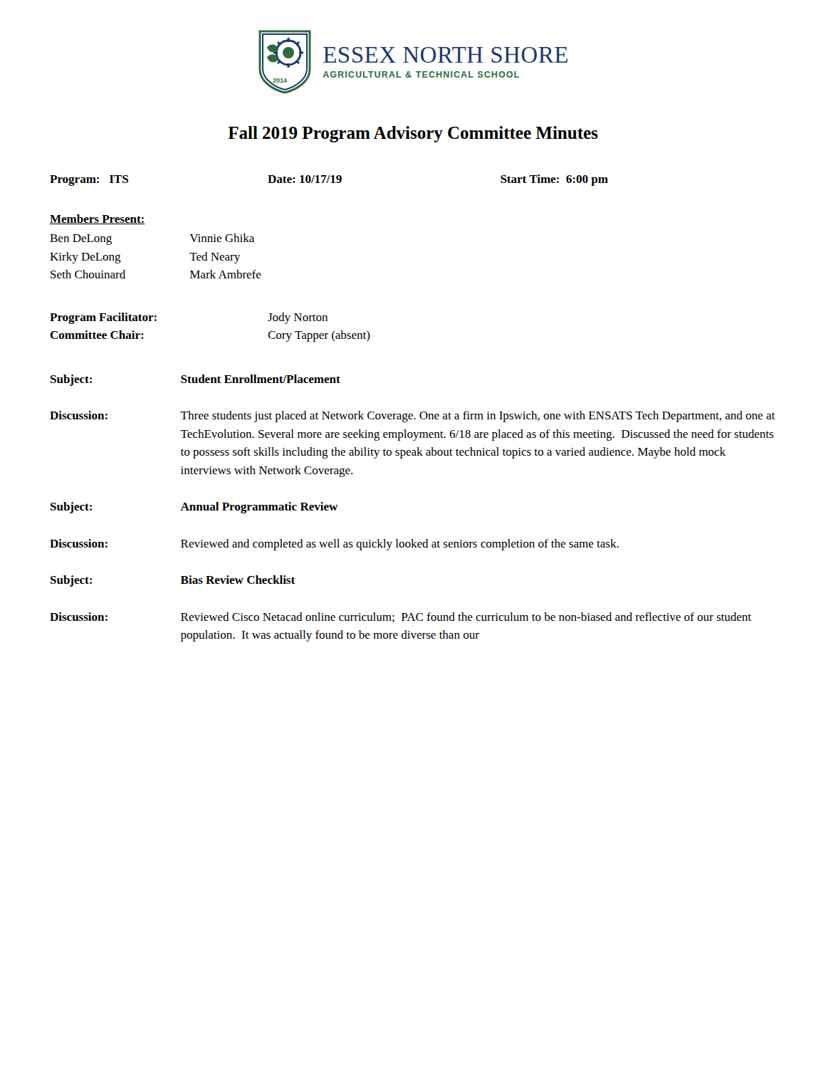2014
ESSEX NORTH SHORE
AGRICULTURAL & TECHNICAL SCHOOL
Fall 2019 Program Advisory Committee Minutes
| Program: ITS | Date: 10/17/19 | Start Time: 6:00 pm |
Members Present:
| Ben DeLong | Vinnie Ghika |
| Kirky DeLong | Ted Neary |
| Seth Chouinard | Mark Ambrefe |
| Program Facilitator: | Jody Norton |
| Committee Chair: | Cory Tapper (absent) |
| Subject: | Student Enrollment/Placement |
| Discussion: | Three students just placed at Network Coverage. One at a firm in Ipswich, one with ENSATS Tech Department, and one at TechEvolution. Several more are seeking employment. 6/18 are placed as of this meeting. Discussed the need for students to possess soft skills including the ability to speak about technical topics to a varied audience. Maybe hold mock interviews with Network Coverage. |
| Subject: | Annual Programmatic Review |
| Discussion: | Reviewed and completed as well as quickly looked at seniors completion of the same task. |
| Subject: | Bias Review Checklist |
| Discussion: | Reviewed Cisco Netacad online curriculum; PAC found the curriculum to be non-biased and reflective of our student population. It was actually found to be more diverse than our |